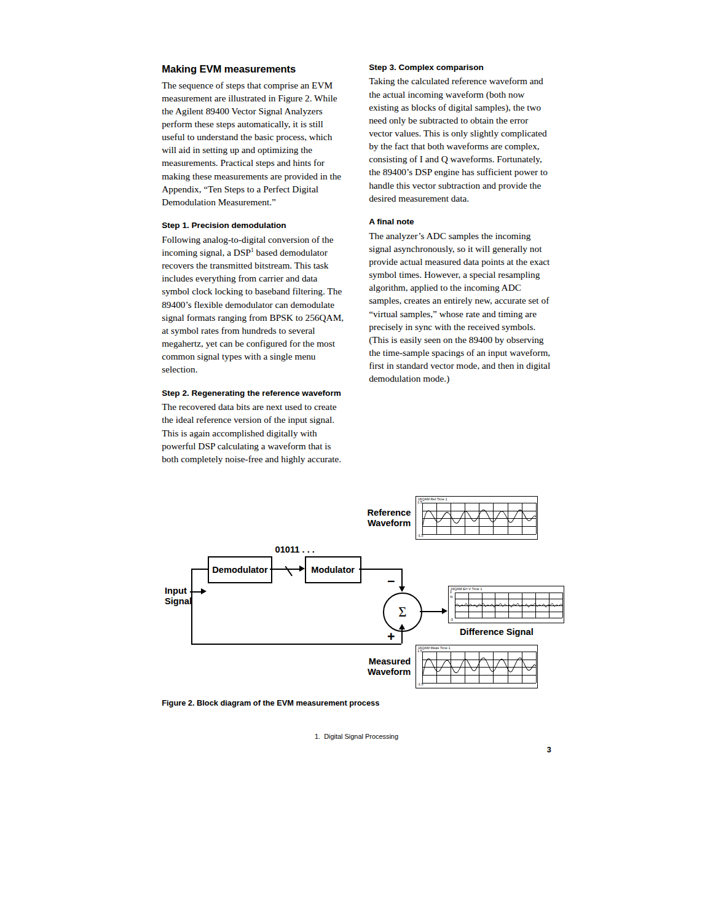Making EVM measurements
The sequence of steps that comprise an EVM measurement are illustrated in Figure 2. While the Agilent 89400 Vector Signal Analyzers perform these steps automatically, it is still useful to understand the basic process, which will aid in setting up and optimizing the measurements. Practical steps and hints for making these measurements are provided in the Appendix, “Ten Steps to a Perfect Digital Demodulation Measurement.”
Step 1. Precision demodulation
Following analog-to-digital conversion of the incoming signal, a DSP1 based demodulator recovers the transmitted bitstream. This task includes everything from carrier and data symbol clock locking to baseband filtering. The 89400’s flexible demodulator can demodulate signal formats ranging from BPSK to 256QAM, at symbol rates from hundreds to several megahertz, yet can be configured for the most common signal types with a single menu selection.
Step 2. Regenerating the reference waveform
The recovered data bits are next used to create the ideal reference version of the input signal. This is again accomplished digitally with powerful DSP calculating a waveform that is both completely noise-free and highly accurate.
Step 3. Complex comparison
Taking the calculated reference waveform and the actual incoming waveform (both now existing as blocks of digital samples), the two need only be subtracted to obtain the error vector values. This is only slightly complicated by the fact that both waveforms are complex, consisting of I and Q waveforms. Fortunately, the 89400’s DSP engine has sufficient power to handle this vector subtraction and provide the desired measurement data.
A final note
The analyzer’s ADC samples the incoming signal asynchronously, so it will generally not provide actual measured data points at the exact symbol times. However, a special resampling algorithm, applied to the incoming ADC samples, creates an entirely new, accurate set of “virtual samples,” whose rate and timing are precisely in sync with the received symbols. (This is easily seen on the 89400 by observing the time-sample spacings of an input waveform, first in standard vector mode, and then in digital demodulation mode.)
16QAM Ref Time 1
1.5
-1.5
Real
30 Sym
60 Sym
Reference
Waveform
Demodulator
Modulator
01011 . . .
Input
Signal
−
Σ
+
16QAM Err V Time 1
3
%
-3
Real
30 Sym
60 Sym
Difference Signal
16QAM Meas Time 1
1.5
-1.5
Real
30 Sym
60 Sym
Measured
Waveform
Figure 2. Block diagram of the EVM measurement process
1. Digital Signal Processing
3